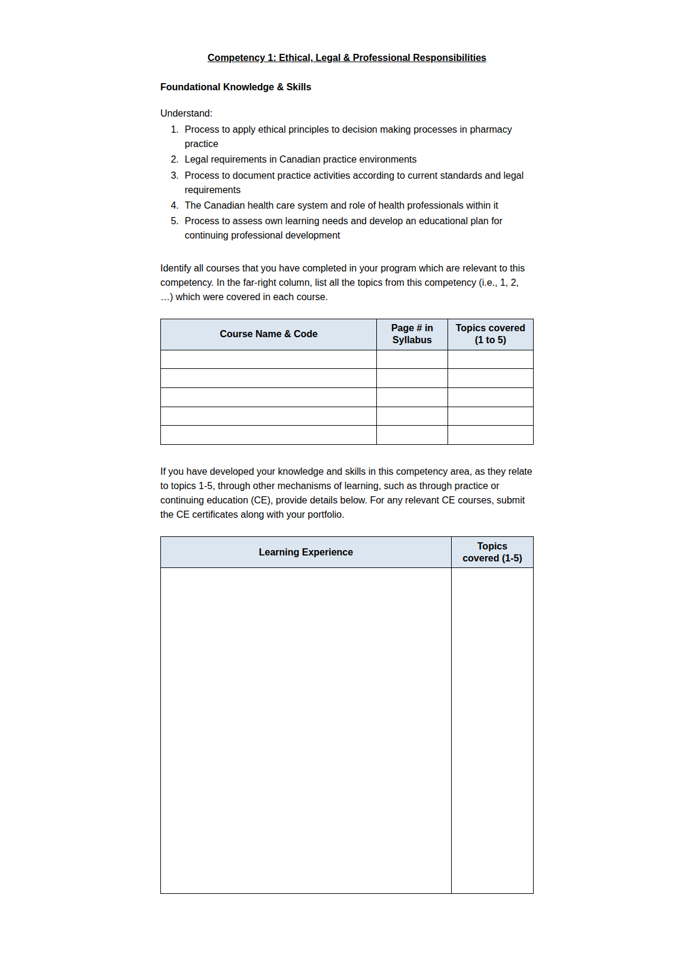Competency 1: Ethical, Legal & Professional Responsibilities
Foundational Knowledge & Skills
Understand:
Process to apply ethical principles to decision making processes in pharmacy practice
Legal requirements in Canadian practice environments
Process to document practice activities according to current standards and legal requirements
The Canadian health care system and role of health professionals within it
Process to assess own learning needs and develop an educational plan for continuing professional development
Identify all courses that you have completed in your program which are relevant to this competency. In the far-right column, list all the topics from this competency (i.e., 1, 2, …) which were covered in each course.
| Course Name & Code | Page # in Syllabus | Topics covered (1 to 5) |
| --- | --- | --- |
If you have developed your knowledge and skills in this competency area, as they relate to topics 1-5, through other mechanisms of learning, such as through practice or continuing education (CE), provide details below. For any relevant CE courses, submit the CE certificates along with your portfolio.
| Learning Experience | Topics covered (1-5) |
| --- | --- |